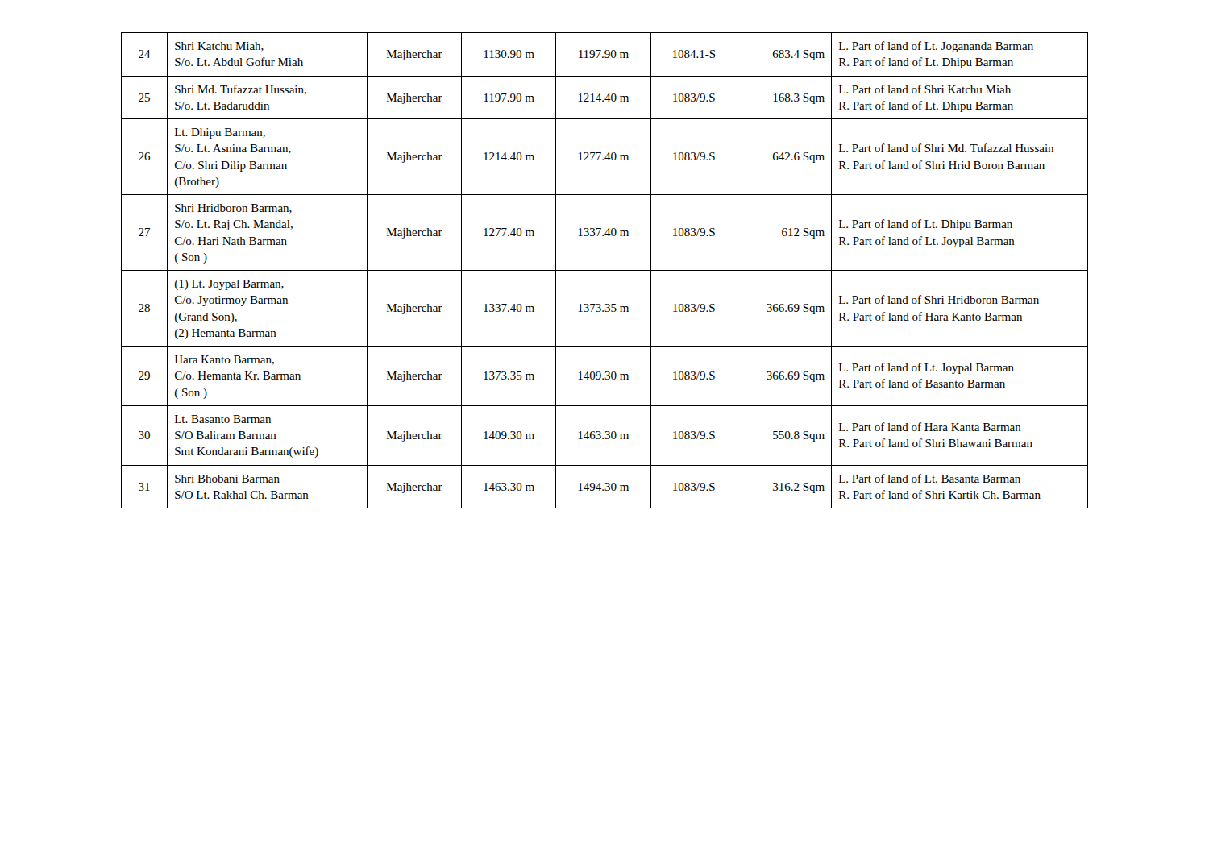| 24 | Shri Katchu Miah, S/o. Lt. Abdul Gofur Miah | Majherchar | 1130.90 m | 1197.90 m | 1084.1-S | 683.4 Sqm | L. Part of land of Lt. Jogananda Barman R. Part of land of Lt. Dhipu Barman |
| 25 | Shri Md. Tufazzat Hussain, S/o. Lt. Badaruddin | Majherchar | 1197.90 m | 1214.40 m | 1083/9.S | 168.3 Sqm | L. Part of land of Shri Katchu Miah R. Part of land of Lt. Dhipu Barman |
| 26 | Lt. Dhipu Barman, S/o. Lt. Asnina Barman, C/o. Shri Dilip Barman (Brother) | Majherchar | 1214.40 m | 1277.40 m | 1083/9.S | 642.6 Sqm | L. Part of land of Shri Md. Tufazzal Hussain R. Part of land of Shri Hrid Boron Barman |
| 27 | Shri Hridboron Barman, S/o. Lt. Raj Ch. Mandal, C/o. Hari Nath Barman ( Son ) | Majherchar | 1277.40 m | 1337.40 m | 1083/9.S | 612 Sqm | L. Part of land of Lt. Dhipu Barman R. Part of land of Lt. Joypal Barman |
| 28 | (1) Lt. Joypal Barman, C/o. Jyotirmoy Barman (Grand Son), (2) Hemanta Barman | Majherchar | 1337.40 m | 1373.35 m | 1083/9.S | 366.69 Sqm | L. Part of land of Shri Hridboron Barman R. Part of land of Hara Kanto Barman |
| 29 | Hara Kanto Barman, C/o. Hemanta Kr. Barman ( Son ) | Majherchar | 1373.35 m | 1409.30 m | 1083/9.S | 366.69 Sqm | L. Part of land of Lt. Joypal Barman R. Part of land of Basanto Barman |
| 30 | Lt. Basanto Barman S/O Baliram Barman Smt Kondarani Barman(wife) | Majherchar | 1409.30 m | 1463.30 m | 1083/9.S | 550.8 Sqm | L. Part of land of Hara Kanta Barman R. Part of land of Shri Bhawani Barman |
| 31 | Shri Bhobani Barman S/O Lt. Rakhal Ch. Barman | Majherchar | 1463.30 m | 1494.30 m | 1083/9.S | 316.2 Sqm | L. Part of land of Lt. Basanta Barman R. Part of land of Shri Kartik Ch. Barman |